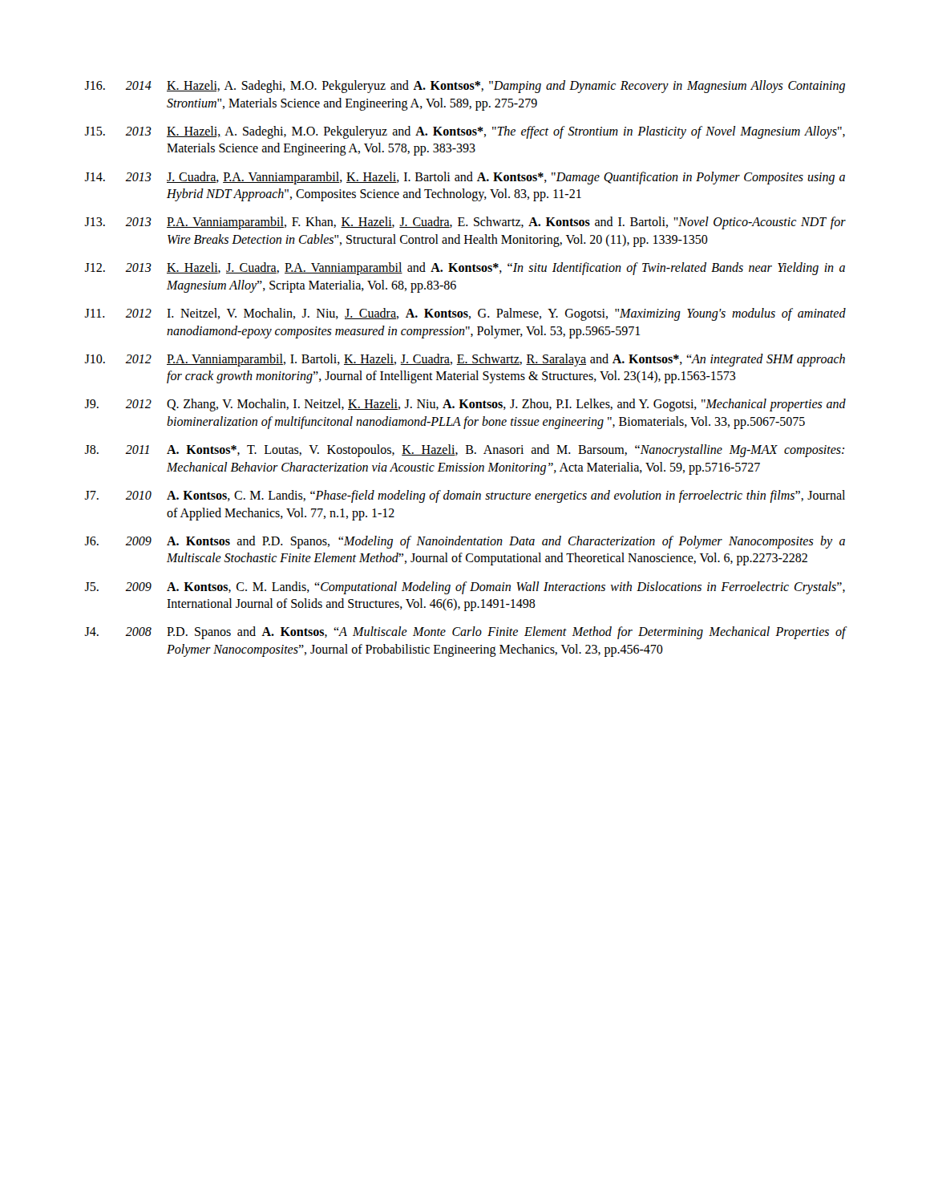| J16. | 2014 | K. Hazeli, A. Sadeghi, M.O. Pekguleryuz and A. Kontsos* , " Damping and Dynamic Recovery in Magnesium Alloys Containing Strontium ", Materials Science and Engineering A, Vol. 589, pp. 275-279 |
| J15. | 2013 | K. Hazeli, A. Sadeghi, M.O. Pekguleryuz and A. Kontsos* , " The effect of Strontium in Plasticity of Novel Magnesium Alloys ", Materials Science and Engineering A, Vol. 578, pp. 383-393 |
| J14. | 2013 | J. Cuadra , P.A. Vanniamparambil , K. Hazeli , I. Bartoli and A. Kontsos* , " Damage Quantification in Polymer Composites using a Hybrid NDT Approach ", Composites Science and Technology, Vol. 83, pp. 11-21 |
| J13. | 2013 | P.A. Vanniamparambil , F. Khan, K. Hazeli , J. Cuadra , E. Schwartz, A. Kontsos and I. Bartoli, " Novel Optico-Acoustic NDT for Wire Breaks Detection in Cables ", Structural Control and Health Monitoring, Vol. 20 (11), pp. 1339-1350 |
| J12. | 2013 | K. Hazeli , J. Cuadra , P.A. Vanniamparambil and A. Kontsos* , “ In situ Identification of Twin-related Bands near Yielding in a Magnesium Alloy ”, Scripta Materialia, Vol. 68, pp.83-86 |
| J11. | 2012 | I. Neitzel, V. Mochalin, J. Niu, J. Cuadra , A. Kontsos , G. Palmese, Y. Gogotsi, " Maximizing Young's modulus of aminated nanodiamond-epoxy composites measured in compression ", Polymer, Vol. 53, pp.5965-5971 |
| J10. | 2012 | P.A. Vanniamparambil , I. Bartoli, K. Hazeli , J. Cuadra , E. Schwartz , R. Saralaya and A. Kontsos* , “ An integrated SHM approach for crack growth monitoring ”, Journal of Intelligent Material Systems & Structures, Vol. 23(14), pp.1563-1573 |
| J9. | 2012 | Q. Zhang, V. Mochalin, I. Neitzel, K. Hazeli , J. Niu, A. Kontsos , J. Zhou, P.I. Lelkes, and Y. Gogotsi, " Mechanical properties and biomineralization of multifuncitonal nanodiamond-PLLA for bone tissue engineering ", Biomaterials, Vol. 33, pp.5067-5075 |
| J8. | 2011 | A. Kontsos* , T. Loutas, V. Kostopoulos, K. Hazeli , B. Anasori and M. Barsoum, “ Nanocrystalline Mg-MAX composites: Mechanical Behavior Characterization via Acoustic Emission Monitoring”, Acta Materialia, Vol. 59, pp.5716-5727 |
| J7. | 2010 | A. Kontsos , C. M. Landis, “ Phase-field modeling of domain structure energetics and evolution in ferroelectric thin films ”, Journal of Applied Mechanics, Vol. 77, n.1, pp. 1-12 |
| J6. | 2009 | A. Kontsos and P.D. Spanos, “Modeling of Nanoindentation Data and Characterization of Polymer Nanocomposites by a Multiscale Stochastic Finite Element Method ”, Journal of Computational and Theoretical Nanoscience, Vol. 6, pp.2273-2282 |
| J5. | 2009 | A. Kontsos , C. M. Landis, “ Computational Modeling of Domain Wall Interactions with Dislocations in Ferroelectric Crystals ”, International Journal of Solids and Structures, Vol. 46(6), pp.1491-1498 |
| J4. | 2008 | P.D. Spanos and A. Kontsos , “ A Multiscale Monte Carlo Finite Element Method for Determining Mechanical Properties of Polymer Nanocomposites ”, Journal of Probabilistic Engineering Mechanics, Vol. 23, pp.456-470 |